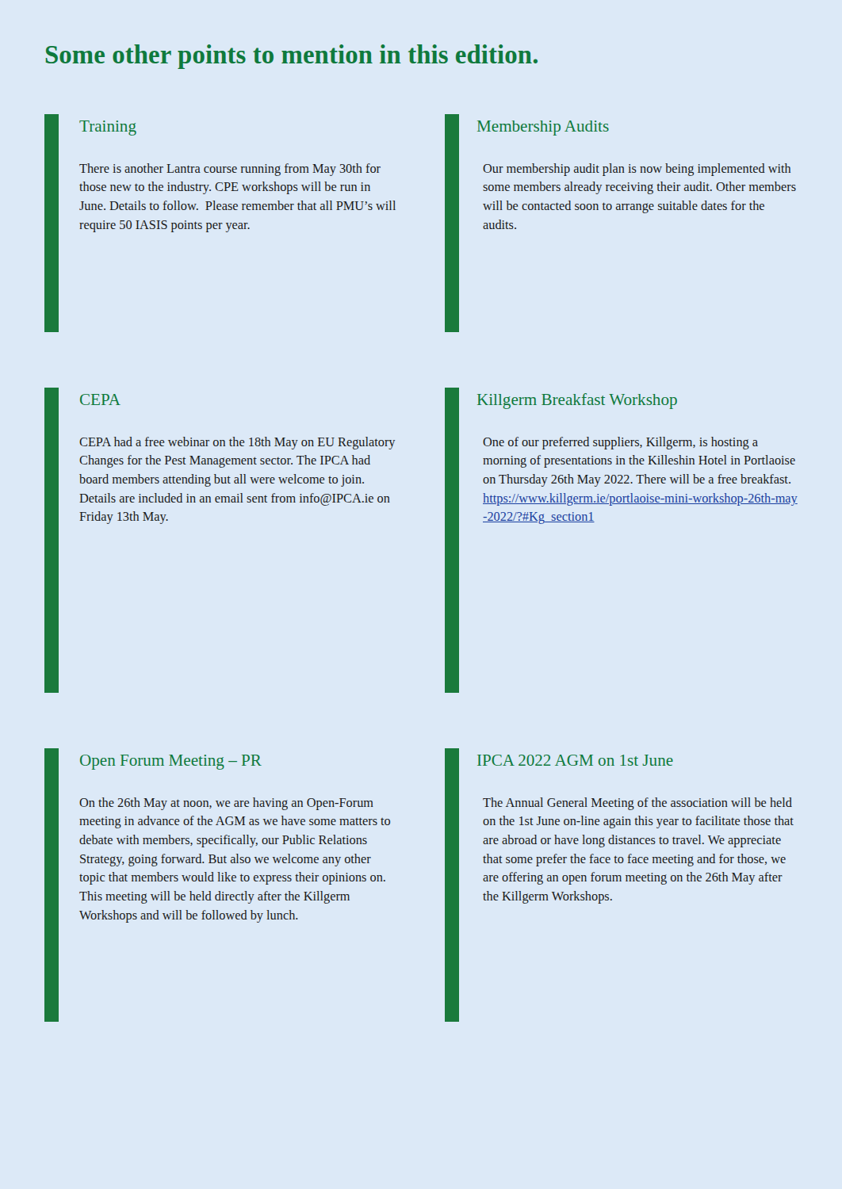Some other points to mention in this edition.
Training
There is another Lantra course running from May 30th for those new to the industry. CPE workshops will be run in June. Details to follow. Please remember that all PMU’s will require 50 IASIS points per year.
Membership Audits
Our membership audit plan is now being implemented with some members already receiving their audit. Other members will be contacted soon to arrange suitable dates for the audits.
CEPA
CEPA had a free webinar on the 18th May on EU Regulatory Changes for the Pest Management sector. The IPCA had board members attending but all were welcome to join. Details are included in an email sent from info@IPCA.ie on Friday 13th May.
Killgerm Breakfast Workshop
One of our preferred suppliers, Killgerm, is hosting a morning of presentations in the Killeshin Hotel in Portlaoise on Thursday 26th May 2022. There will be a free breakfast. https://www.killgerm.ie/portlaoise-mini-workshop-26th-may-2022/?#Kg_section1
Open Forum Meeting – PR
On the 26th May at noon, we are having an Open-Forum meeting in advance of the AGM as we have some matters to debate with members, specifically, our Public Relations Strategy, going forward. But also we welcome any other topic that members would like to express their opinions on. This meeting will be held directly after the Killgerm Workshops and will be followed by lunch.
IPCA 2022 AGM on 1st June
The Annual General Meeting of the association will be held on the 1st June on-line again this year to facilitate those that are abroad or have long distances to travel. We appreciate that some prefer the face to face meeting and for those, we are offering an open forum meeting on the 26th May after the Killgerm Workshops.